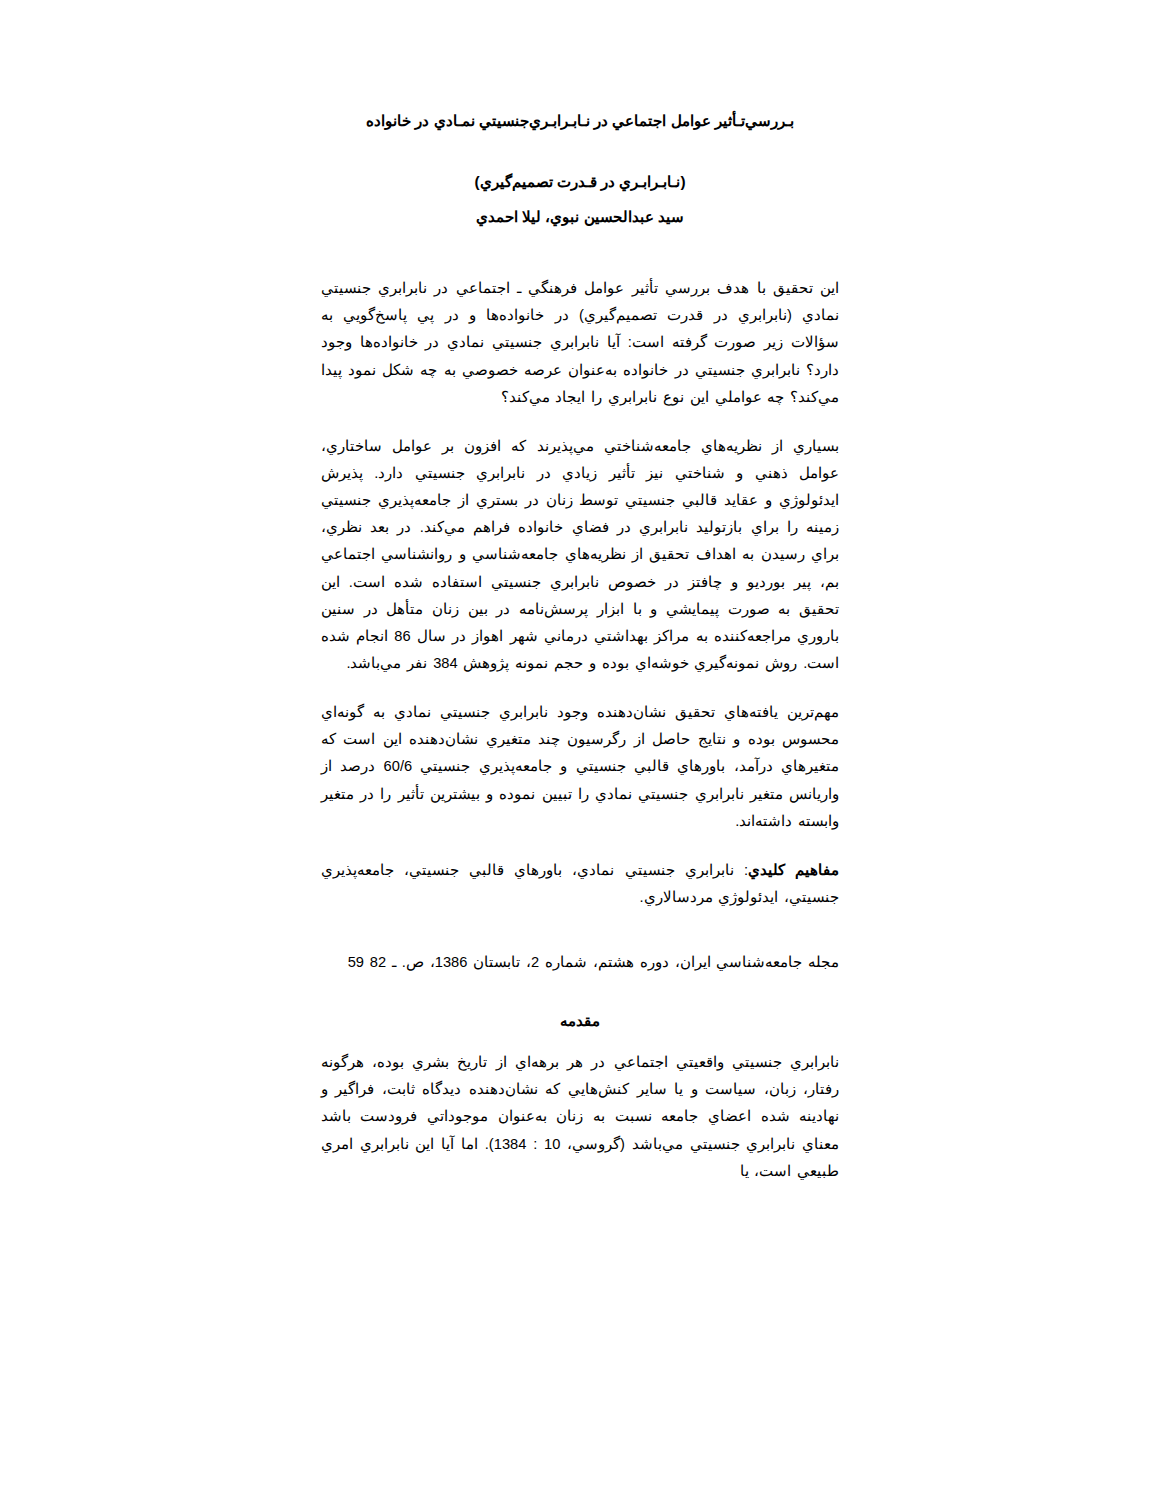بـررسي‌تـأثير عوامل اجتماعي در نـابـرابـري‌جنسيتي نمـادي در خانواده
(نـابـرابـري در قـدرت تصميم‌گيري)
سيد عبدالحسين نبوي، ليلا احمدي
اين تحقيق با هدف بررسي تأثير عوامل فرهنگي ـ اجتماعي در نابرابري جنسيتي نمادي (نابرابري در قدرت تصميم‌گيري) در خانواده‌ها و در پي پاسخ‌گويي به سؤالات زير صورت گرفته است: آيا نابرابري جنسيتي نمادي در خانواده‌ها وجود دارد؟ نابرابري جنسيتي در خانواده به‌عنوان عرصه خصوصي به چه شكل نمود پيدا مي‌كند؟ چه عواملي اين نوع نابرابري را ايجاد مي‌كند؟
بسياري از نظريه‌هاي جامعه‌شناختي مي‌پذيرند كه افزون بر عوامل ساختاري، عوامل ذهني و شناختي نيز تأثير زيادي در نابرابري جنسيتي دارد. پذيرش ايدئولوژي و عقايد قالبي جنسيتي توسط زنان در بستري از جامعه‌پذيري جنسيتي زمينه را براي بازتوليد نابرابري در فضاي خانواده فراهم مي‌كند. در بعد نظري، براي رسيدن به اهداف تحقيق از نظريه‌هاي جامعه‌شناسي و روانشناسي اجتماعي بم، پير بورديو و چافتز در خصوص نابرابري جنسيتي استفاده شده است. اين تحقيق به صورت پيمايشي و با ابزار پرسش‌نامه در بين زنان متأهل در سنين باروري مراجعه‌كننده به مراكز بهداشتي درماني شهر اهواز در سال 86 انجام شده است. روش نمونه‌گيري خوشه‌اي بوده و حجم نمونه پژوهش 384 نفر مي‌باشد.
مهم‌ترين يافته‌هاي تحقيق نشان‌دهنده وجود نابرابري جنسيتي نمادي به گونه‌اي محسوس بوده و نتايج حاصل از رگرسيون چند متغيري نشان‌دهنده اين است كه متغيرهاي درآمد، باورهاي قالبي جنسيتي و جامعه‌پذيري جنسيتي 60/6 درصد از واريانس متغير نابرابري جنسيتي نمادي را تبيين نموده و بيشترين تأثير را در متغير وابسته داشته‌اند.
مفاهيم كليدي: نابرابري جنسيتي نمادي، باورهاي قالبي جنسيتي، جامعه‌پذيري جنسيتي، ايدئولوژي مردسالاري.
مجله جامعه‌شناسي ايران، دوره هشتم، شماره 2، تابستان 1386، ص. 59 ـ 82
مقدمه
نابرابري جنسيتي واقعيتي اجتماعي در هر برهه‌اي از تاريخ بشري بوده، هرگونه رفتار، زبان، سياست و يا ساير كنش‌هايي كه نشان‌دهنده ديدگاه ثابت، فراگير و نهادينه شده اعضاي جامعه نسبت به زنان به‌عنوان موجوداتي فرودست باشد معناي نابرابري جنسيتي مي‌باشد (گروسي، 1384 : 10). اما آيا اين نابرابري امري طبيعي است، يا